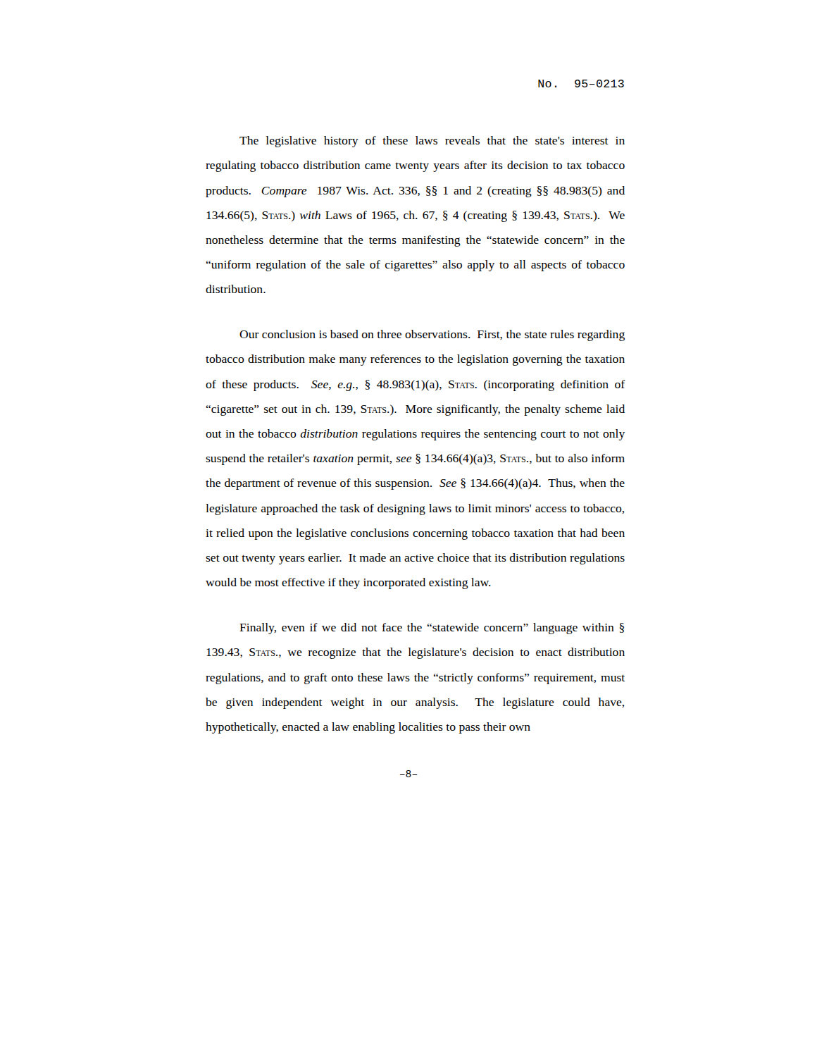No. 95–0213
The legislative history of these laws reveals that the state's interest in regulating tobacco distribution came twenty years after its decision to tax tobacco products. Compare 1987 Wis. Act. 336, §§ 1 and 2 (creating §§ 48.983(5) and 134.66(5), Stats.) with Laws of 1965, ch. 67, § 4 (creating § 139.43, Stats.). We nonetheless determine that the terms manifesting the “statewide concern” in the “uniform regulation of the sale of cigarettes” also apply to all aspects of tobacco distribution.
Our conclusion is based on three observations. First, the state rules regarding tobacco distribution make many references to the legislation governing the taxation of these products. See, e.g., § 48.983(1)(a), Stats. (incorporating definition of “cigarette” set out in ch. 139, Stats.). More significantly, the penalty scheme laid out in the tobacco distribution regulations requires the sentencing court to not only suspend the retailer's taxation permit, see § 134.66(4)(a)3, Stats., but to also inform the department of revenue of this suspension. See § 134.66(4)(a)4. Thus, when the legislature approached the task of designing laws to limit minors' access to tobacco, it relied upon the legislative conclusions concerning tobacco taxation that had been set out twenty years earlier. It made an active choice that its distribution regulations would be most effective if they incorporated existing law.
Finally, even if we did not face the “statewide concern” language within § 139.43, Stats., we recognize that the legislature's decision to enact distribution regulations, and to graft onto these laws the “strictly conforms” requirement, must be given independent weight in our analysis. The legislature could have, hypothetically, enacted a law enabling localities to pass their own
–8–